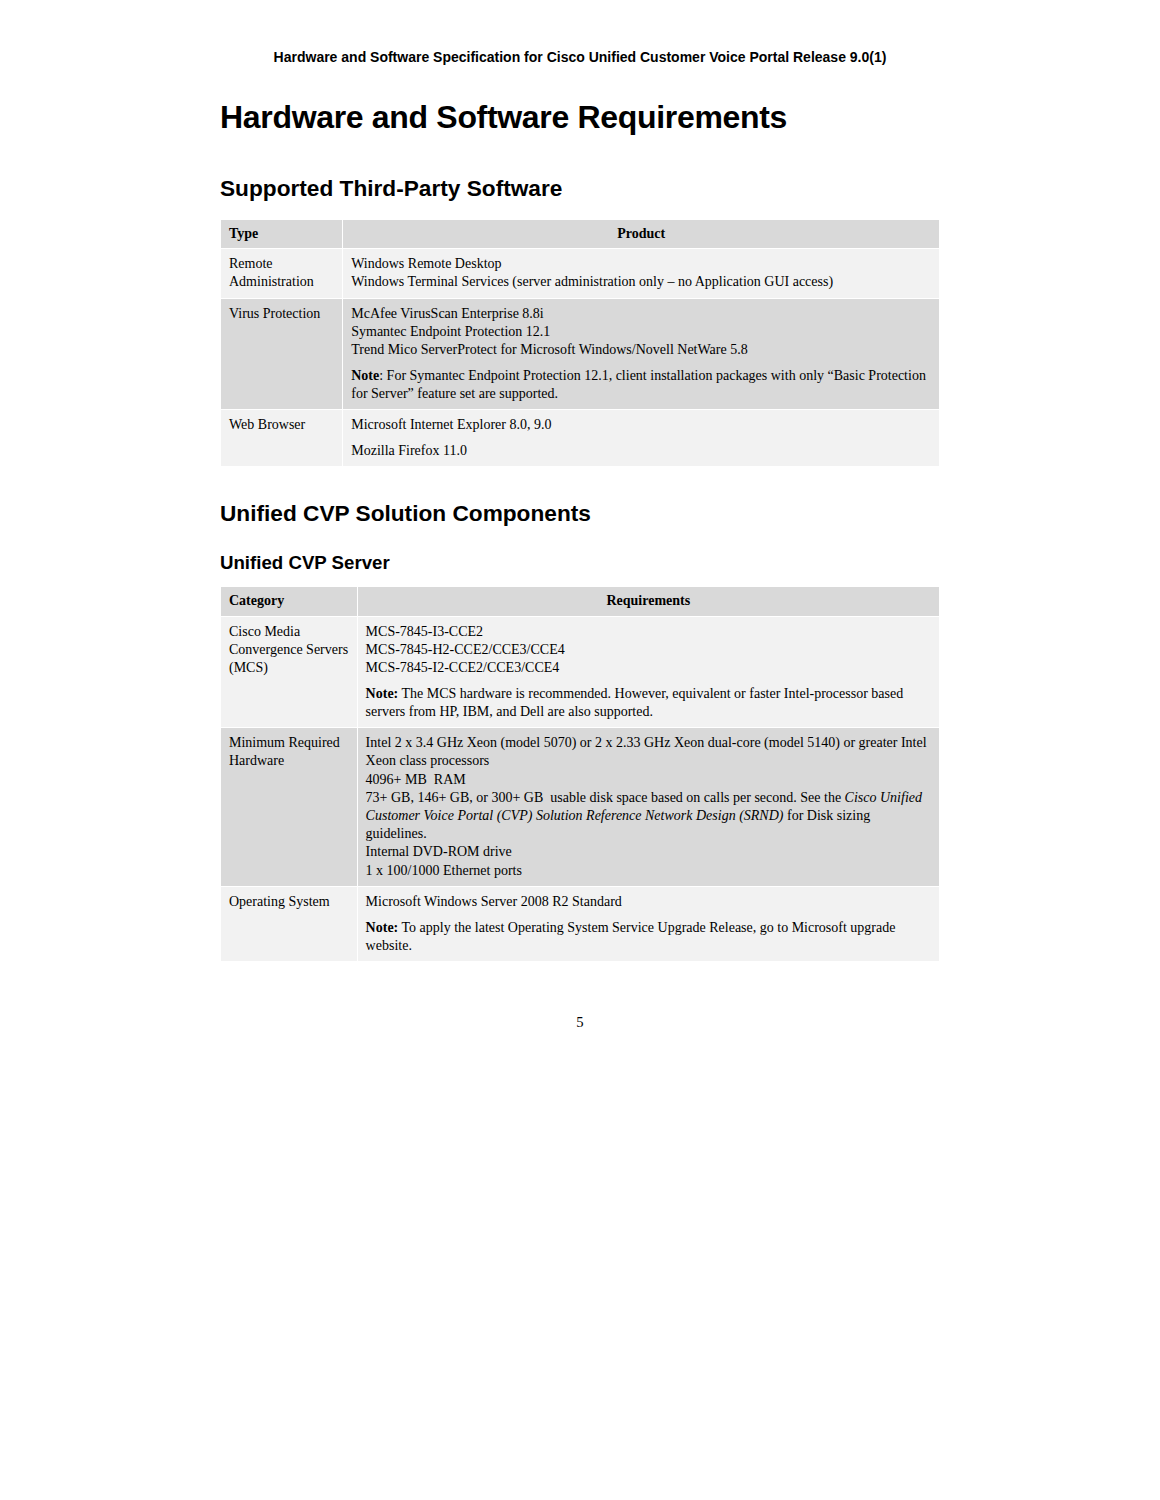Hardware and Software Specification for Cisco Unified Customer Voice Portal Release 9.0(1)
Hardware and Software Requirements
Supported Third-Party Software
| Type | Product |
| --- | --- |
| Remote Administration | Windows Remote Desktop Windows Terminal Services (server administration only – no Application GUI access) |
| Virus Protection | McAfee VirusScan Enterprise 8.8i Symantec Endpoint Protection 12.1 Trend Mico ServerProtect for Microsoft Windows/Novell NetWare 5.8 Note : For Symantec Endpoint Protection 12.1, client installation packages with only “Basic Protection for Server” feature set are supported. |
| Web Browser | Microsoft Internet Explorer 8.0, 9.0 Mozilla Firefox 11.0 |
Unified CVP Solution Components
Unified CVP Server
| Category | Requirements |
| --- | --- |
| Cisco Media Convergence Servers (MCS) | MCS-7845-I3-CCE2 MCS-7845-H2-CCE2/CCE3/CCE4 MCS-7845-I2-CCE2/CCE3/CCE4 Note: The MCS hardware is recommended. However, equivalent or faster Intel-processor based servers from HP, IBM, and Dell are also supported. |
| Minimum Required Hardware | Intel 2 x 3.4 GHz Xeon (model 5070) or 2 x 2.33 GHz Xeon dual-core (model 5140) or greater Intel Xeon class processors 4096+ MB RAM 73+ GB, 146+ GB, or 300+ GB usable disk space based on calls per second. See the Cisco Unified Customer Voice Portal (CVP) Solution Reference Network Design (SRND) for Disk sizing guidelines. Internal DVD-ROM drive 1 x 100/1000 Ethernet ports |
| Operating System | Microsoft Windows Server 2008 R2 Standard Note: To apply the latest Operating System Service Upgrade Release, go to Microsoft upgrade website. |
5